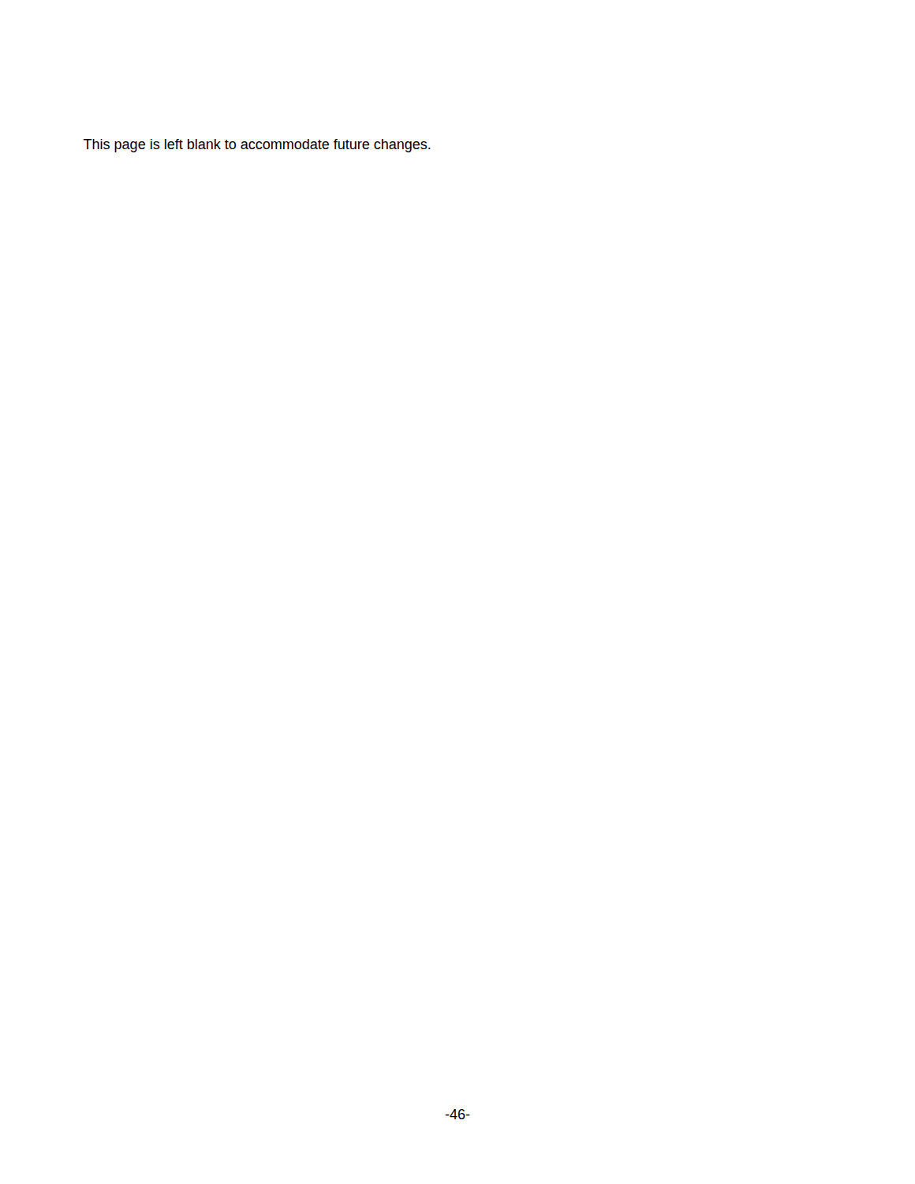This page is left blank to accommodate future changes.
-46-